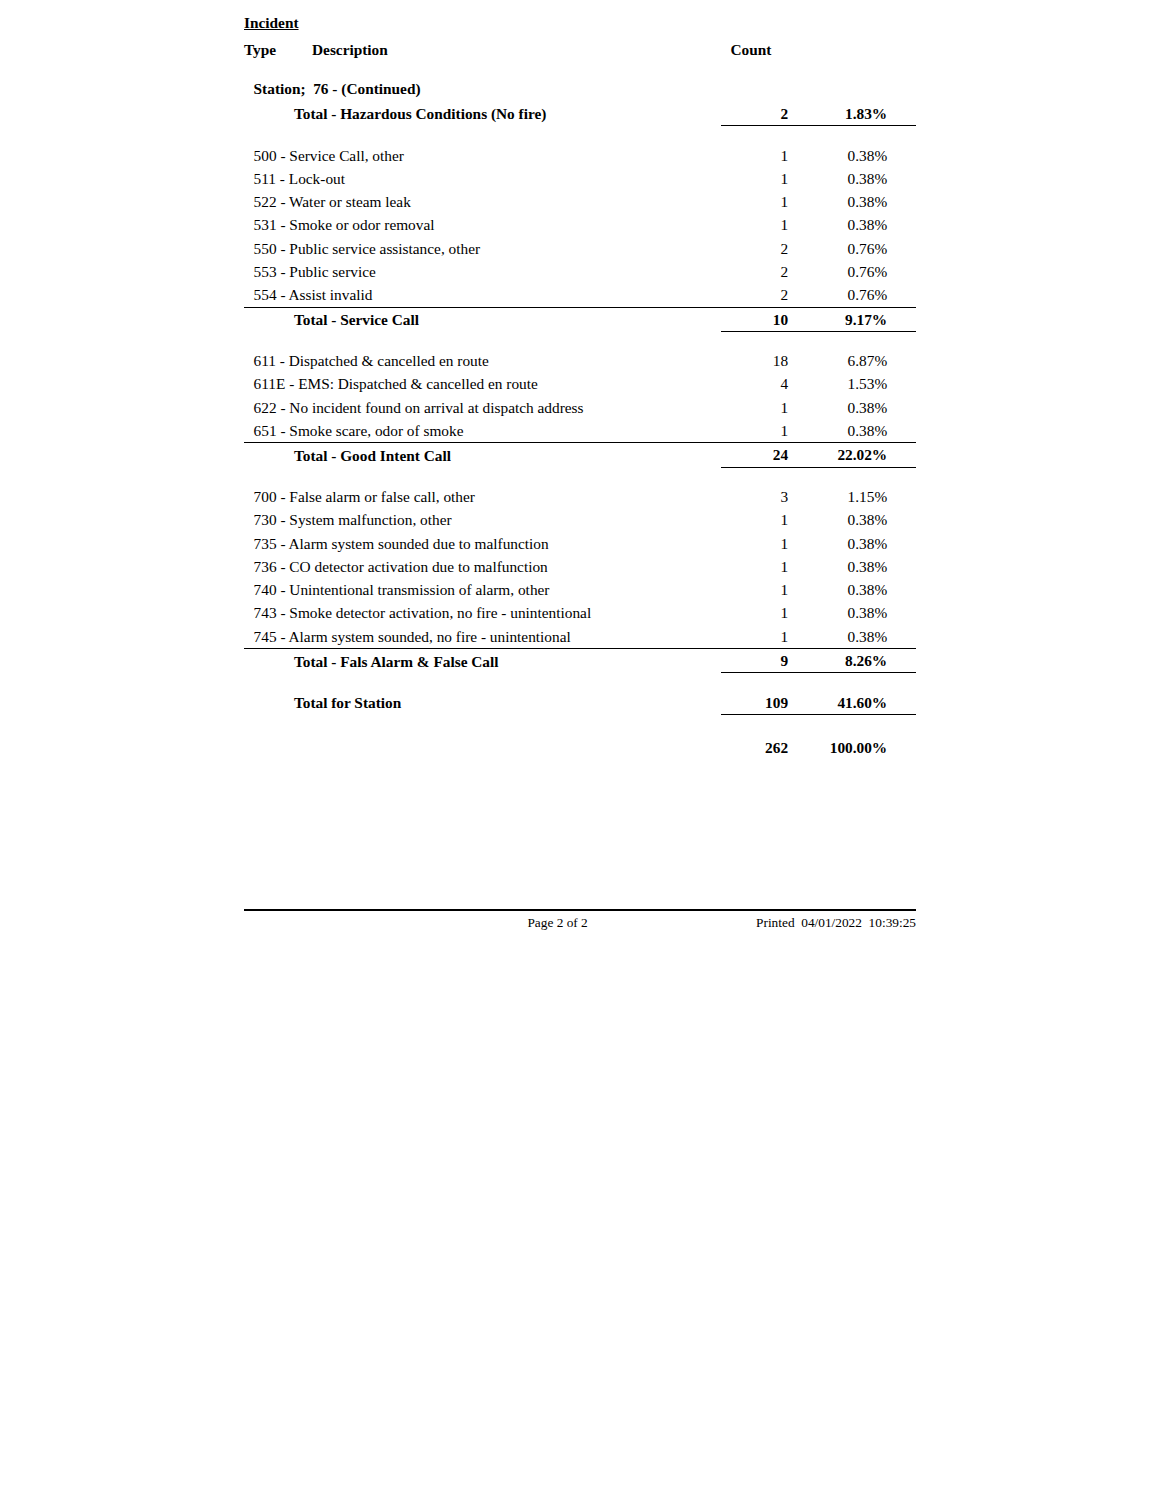Incident
| Type | Description | | Count |
| Station; 76 - (Continued) | | | |
| Total - Hazardous Conditions (No fire) | | 2 | 1.83% |
| 500 - Service Call, other | | 1 | 0.38% |
| 511 - Lock-out | | 1 | 0.38% |
| 522 - Water or steam leak | | 1 | 0.38% |
| 531 - Smoke or odor removal | | 1 | 0.38% |
| 550 - Public service assistance, other | | 2 | 0.76% |
| 553 - Public service | | 2 | 0.76% |
| 554 - Assist invalid | | 2 | 0.76% |
| Total - Service Call | | 10 | 9.17% |
| 611 - Dispatched & cancelled en route | | 18 | 6.87% |
| 611E - EMS: Dispatched & cancelled en route | | 4 | 1.53% |
| 622 - No incident found on arrival at dispatch address | | 1 | 0.38% |
| 651 - Smoke scare, odor of smoke | | 1 | 0.38% |
| Total - Good Intent Call | | 24 | 22.02% |
| 700 - False alarm or false call, other | | 3 | 1.15% |
| 730 - System malfunction, other | | 1 | 0.38% |
| 735 - Alarm system sounded due to malfunction | | 1 | 0.38% |
| 736 - CO detector activation due to malfunction | | 1 | 0.38% |
| 740 - Unintentional transmission of alarm, other | | 1 | 0.38% |
| 743 - Smoke detector activation, no fire - unintentional | | 1 | 0.38% |
| 745 - Alarm system sounded, no fire - unintentional | | 1 | 0.38% |
| Total - Fals Alarm & False Call | | 9 | 8.26% |
| Total for Station | | 109 | 41.60% |
| | | 262 | 100.00% |
Page 2 of 2
Printed 04/01/2022 10:39:25